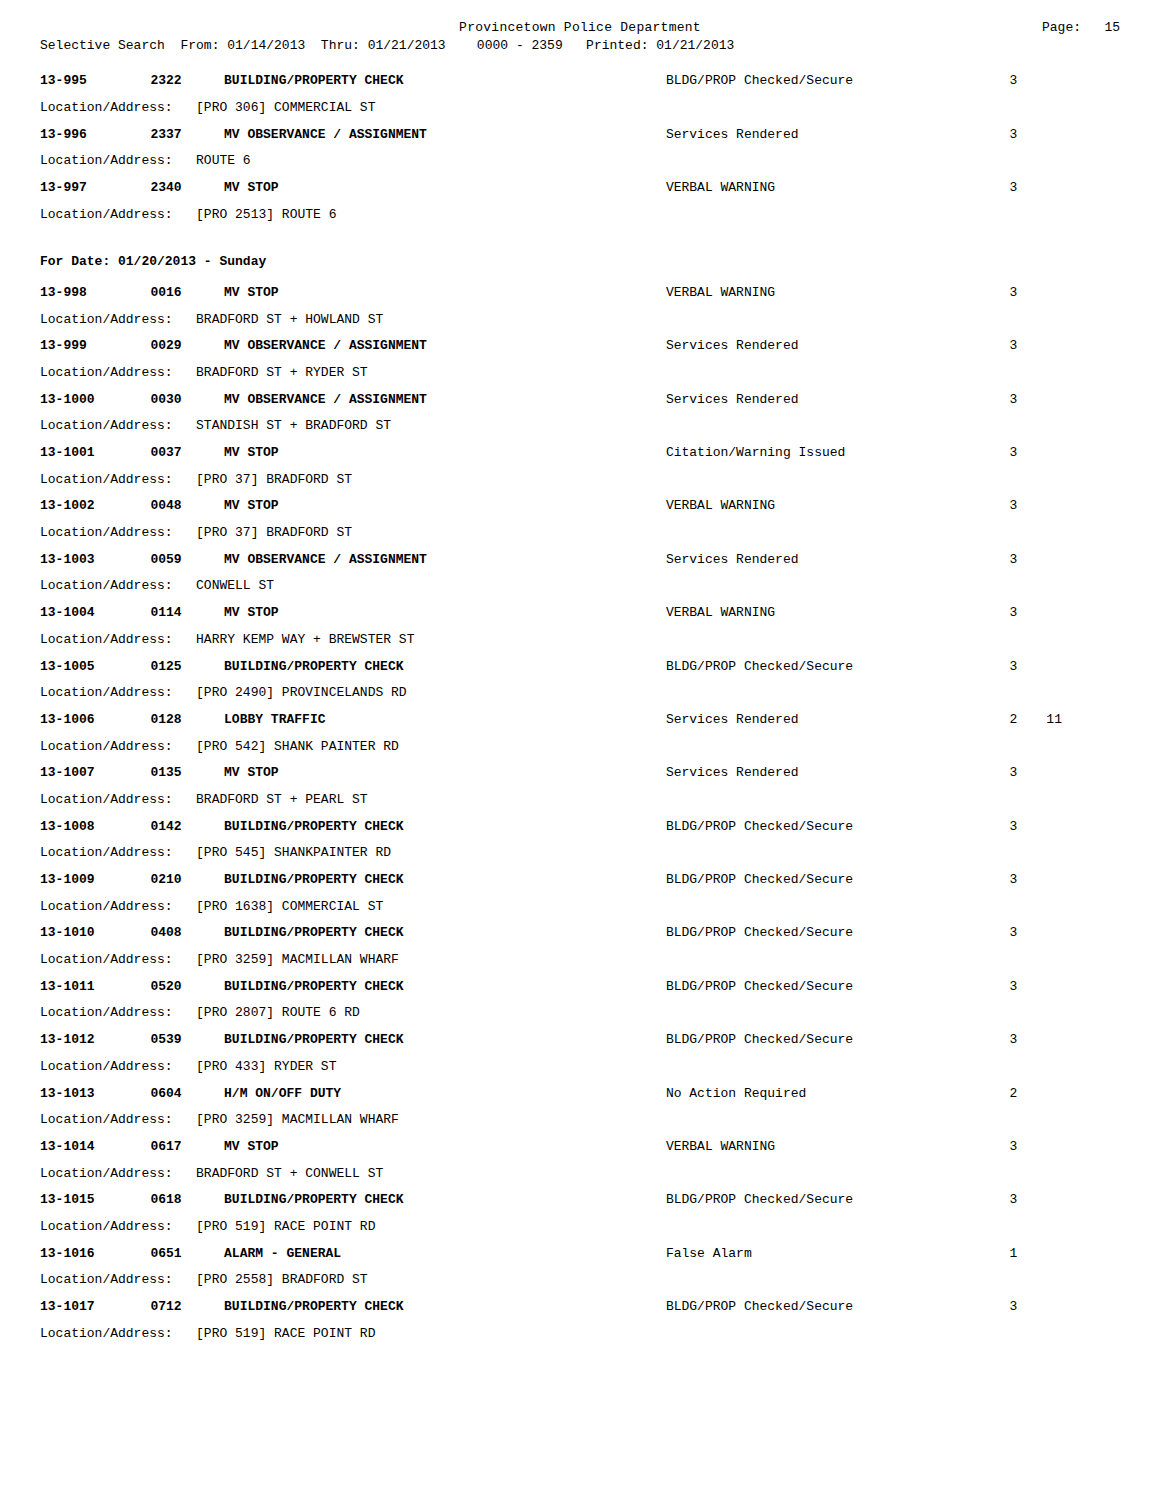Provincetown Police Department
Page: 15
Selective Search From: 01/14/2013 Thru: 01/21/2013 0000 - 2359 Printed: 01/21/2013
| 13-995 | 2322 | BUILDING/PROPERTY CHECK | BLDG/PROP Checked/Secure | 3 | |
| Location/Address: [PRO 306] COMMERCIAL ST |
| 13-996 | 2337 | MV OBSERVANCE / ASSIGNMENT | Services Rendered | 3 | |
| Location/Address: ROUTE 6 |
| 13-997 | 2340 | MV STOP | VERBAL WARNING | 3 | |
| Location/Address: [PRO 2513] ROUTE 6 |
For Date: 01/20/2013 - Sunday
| 13-998 | 0016 | MV STOP | VERBAL WARNING | 3 | |
| Location/Address: BRADFORD ST + HOWLAND ST |
| 13-999 | 0029 | MV OBSERVANCE / ASSIGNMENT | Services Rendered | 3 | |
| Location/Address: BRADFORD ST + RYDER ST |
| 13-1000 | 0030 | MV OBSERVANCE / ASSIGNMENT | Services Rendered | 3 | |
| Location/Address: STANDISH ST + BRADFORD ST |
| 13-1001 | 0037 | MV STOP | Citation/Warning Issued | 3 | |
| Location/Address: [PRO 37] BRADFORD ST |
| 13-1002 | 0048 | MV STOP | VERBAL WARNING | 3 | |
| Location/Address: [PRO 37] BRADFORD ST |
| 13-1003 | 0059 | MV OBSERVANCE / ASSIGNMENT | Services Rendered | 3 | |
| Location/Address: CONWELL ST |
| 13-1004 | 0114 | MV STOP | VERBAL WARNING | 3 | |
| Location/Address: HARRY KEMP WAY + BREWSTER ST |
| 13-1005 | 0125 | BUILDING/PROPERTY CHECK | BLDG/PROP Checked/Secure | 3 | |
| Location/Address: [PRO 2490] PROVINCELANDS RD |
| 13-1006 | 0128 | LOBBY TRAFFIC | Services Rendered | 2 | 11 |
| Location/Address: [PRO 542] SHANK PAINTER RD |
| 13-1007 | 0135 | MV STOP | Services Rendered | 3 | |
| Location/Address: BRADFORD ST + PEARL ST |
| 13-1008 | 0142 | BUILDING/PROPERTY CHECK | BLDG/PROP Checked/Secure | 3 | |
| Location/Address: [PRO 545] SHANKPAINTER RD |
| 13-1009 | 0210 | BUILDING/PROPERTY CHECK | BLDG/PROP Checked/Secure | 3 | |
| Location/Address: [PRO 1638] COMMERCIAL ST |
| 13-1010 | 0408 | BUILDING/PROPERTY CHECK | BLDG/PROP Checked/Secure | 3 | |
| Location/Address: [PRO 3259] MACMILLAN WHARF |
| 13-1011 | 0520 | BUILDING/PROPERTY CHECK | BLDG/PROP Checked/Secure | 3 | |
| Location/Address: [PRO 2807] ROUTE 6 RD |
| 13-1012 | 0539 | BUILDING/PROPERTY CHECK | BLDG/PROP Checked/Secure | 3 | |
| Location/Address: [PRO 433] RYDER ST |
| 13-1013 | 0604 | H/M ON/OFF DUTY | No Action Required | 2 | |
| Location/Address: [PRO 3259] MACMILLAN WHARF |
| 13-1014 | 0617 | MV STOP | VERBAL WARNING | 3 | |
| Location/Address: BRADFORD ST + CONWELL ST |
| 13-1015 | 0618 | BUILDING/PROPERTY CHECK | BLDG/PROP Checked/Secure | 3 | |
| Location/Address: [PRO 519] RACE POINT RD |
| 13-1016 | 0651 | ALARM - GENERAL | False Alarm | 1 | |
| Location/Address: [PRO 2558] BRADFORD ST |
| 13-1017 | 0712 | BUILDING/PROPERTY CHECK | BLDG/PROP Checked/Secure | 3 | |
| Location/Address: [PRO 519] RACE POINT RD |